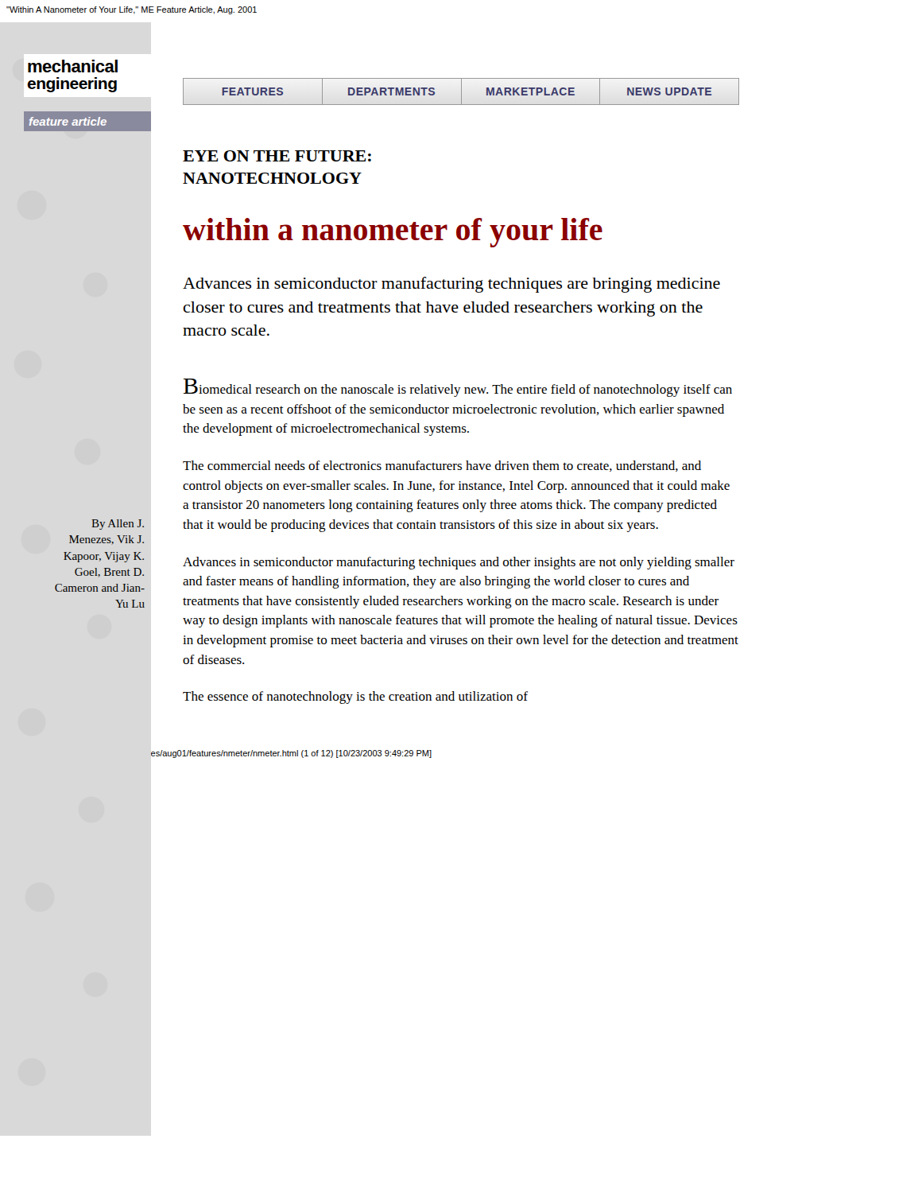"Within A Nanometer of Your Life," ME Feature Article, Aug. 2001
mechanical
engineering
feature article
By Allen J.
Menezes, Vik J.
Kapoor, Vijay K.
Goel, Brent D.
Cameron and Jian-
Yu Lu
FEATURES
DEPARTMENTS
MARKETPLACE
NEWS UPDATE
EYE ON THE FUTURE:
NANOTECHNOLOGY
within a nanometer of your life
Advances in semiconductor manufacturing techniques are bringing medicine closer to cures and treatments that have eluded researchers working on the macro scale.
Biomedical research on the nanoscale is relatively new. The entire field of nanotechnology itself can be seen as a recent offshoot of the semiconductor microelectronic revolution, which earlier spawned the development of microelectromechanical systems.
The commercial needs of electronics manufacturers have driven them to create, understand, and control objects on ever-smaller scales. In June, for instance, Intel Corp. announced that it could make a transistor 20 nanometers long containing features only three atoms thick. The company predicted that it would be producing devices that contain transistors of this size in about six years.
Advances in semiconductor manufacturing techniques and other insights are not only yielding smaller and faster means of handling information, they are also bringing the world closer to cures and treatments that have consistently eluded researchers working on the macro scale. Research is under way to design implants with nanoscale features that will promote the healing of natural tissue. Devices in development promise to meet bacteria and viruses on their own level for the detection and treatment of diseases.
The essence of nanotechnology is the creation and utilization of
http://www.memagazine.org/backissues/aug01/features/nmeter/nmeter.html (1 of 12) [10/23/2003 9:49:29 PM]